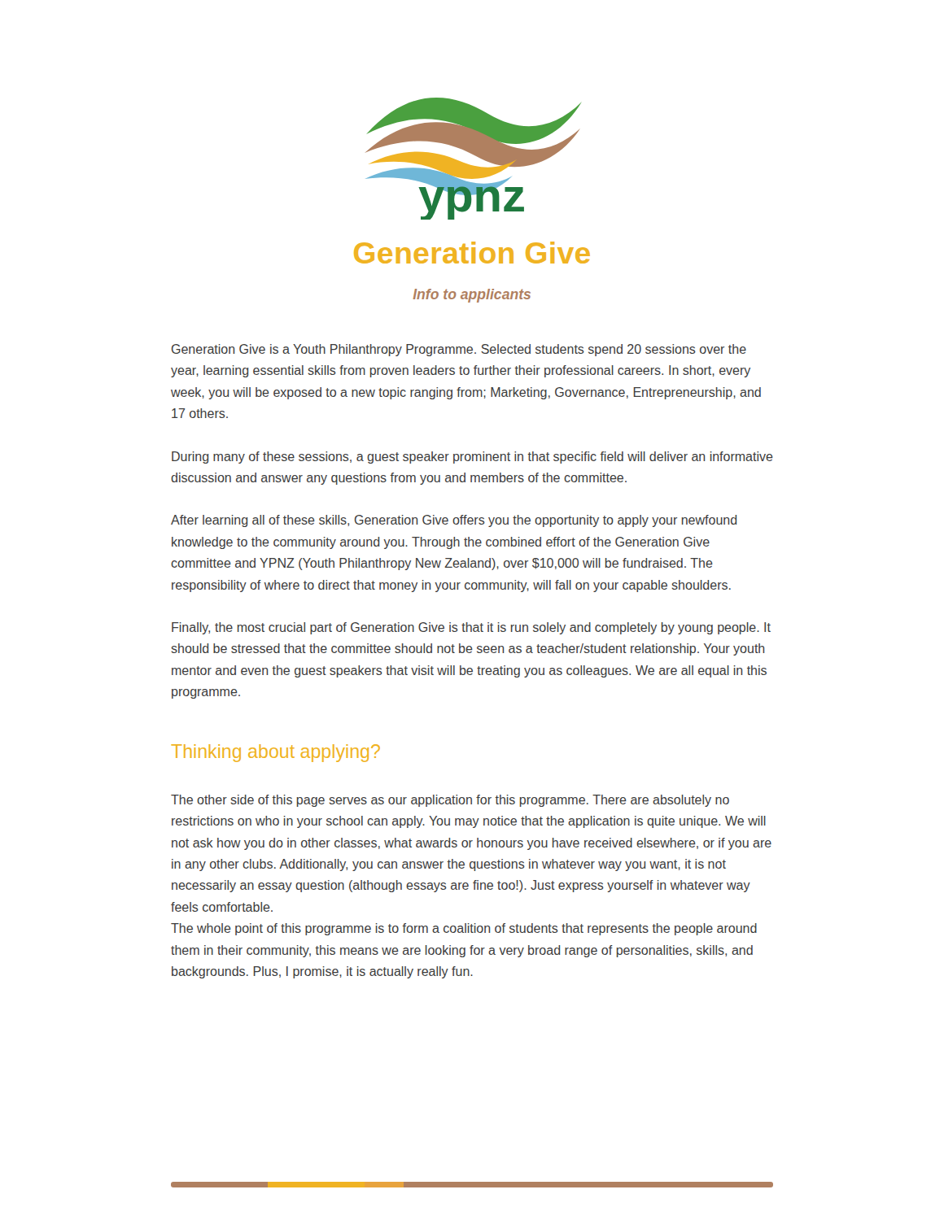YPNZ logo ypnz
Generation Give
Info to applicants
Generation Give is a Youth Philanthropy Programme. Selected students spend 20 sessions over the year, learning essential skills from proven leaders to further their professional careers. In short, every week, you will be exposed to a new topic ranging from; Marketing, Governance, Entrepreneurship, and 17 others.
During many of these sessions, a guest speaker prominent in that specific field will deliver an informative discussion and answer any questions from you and members of the committee.
After learning all of these skills, Generation Give offers you the opportunity to apply your newfound knowledge to the community around you. Through the combined effort of the Generation Give committee and YPNZ (Youth Philanthropy New Zealand), over $10,000 will be fundraised. The responsibility of where to direct that money in your community, will fall on your capable shoulders.
Finally, the most crucial part of Generation Give is that it is run solely and completely by young people. It should be stressed that the committee should not be seen as a teacher/student relationship. Your youth mentor and even the guest speakers that visit will be treating you as colleagues. We are all equal in this programme.
Thinking about applying?
The other side of this page serves as our application for this programme. There are absolutely no restrictions on who in your school can apply. You may notice that the application is quite unique. We will not ask how you do in other classes, what awards or honours you have received elsewhere, or if you are in any other clubs. Additionally, you can answer the questions in whatever way you want, it is not necessarily an essay question (although essays are fine too!). Just express yourself in whatever way feels comfortable.
The whole point of this programme is to form a coalition of students that represents the people around them in their community, this means we are looking for a very broad range of personalities, skills, and backgrounds. Plus, I promise, it is actually really fun.